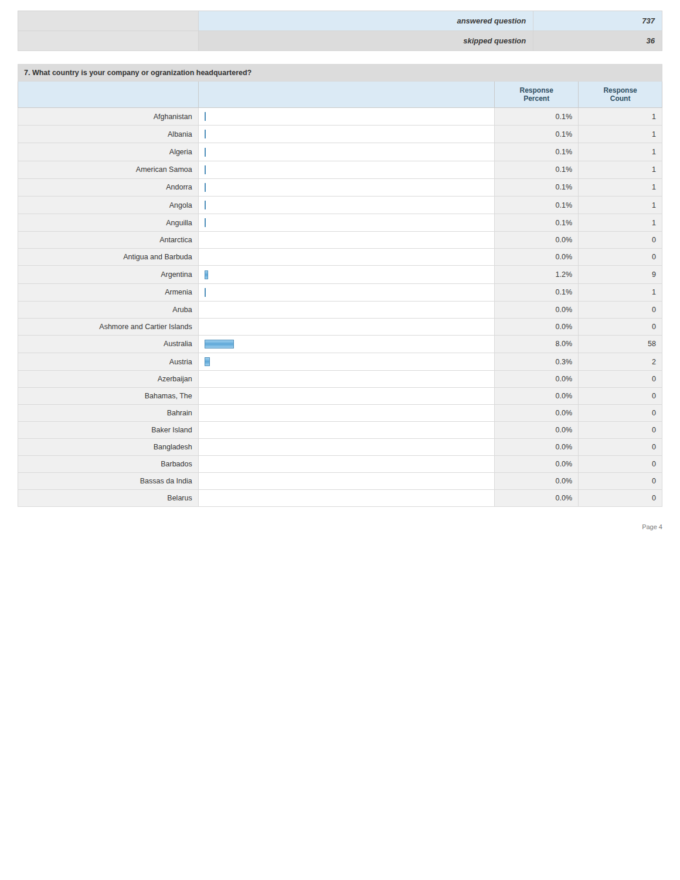| | answered question | 737 |
| | skipped question | 36 |
| 7. What country is your company or ogranization headquartered? |
| | | Response Percent | Response Count |
| Afghanistan | | 0.1% | 1 |
| Albania | | 0.1% | 1 |
| Algeria | | 0.1% | 1 |
| American Samoa | | 0.1% | 1 |
| Andorra | | 0.1% | 1 |
| Angola | | 0.1% | 1 |
| Anguilla | | 0.1% | 1 |
| Antarctica | | 0.0% | 0 |
| Antigua and Barbuda | | 0.0% | 0 |
| Argentina | | 1.2% | 9 |
| Armenia | | 0.1% | 1 |
| Aruba | | 0.0% | 0 |
| Ashmore and Cartier Islands | | 0.0% | 0 |
| Australia | | 8.0% | 58 |
| Austria | | 0.3% | 2 |
| Azerbaijan | | 0.0% | 0 |
| Bahamas, The | | 0.0% | 0 |
| Bahrain | | 0.0% | 0 |
| Baker Island | | 0.0% | 0 |
| Bangladesh | | 0.0% | 0 |
| Barbados | | 0.0% | 0 |
| Bassas da India | | 0.0% | 0 |
| Belarus | | 0.0% | 0 |
Page 4